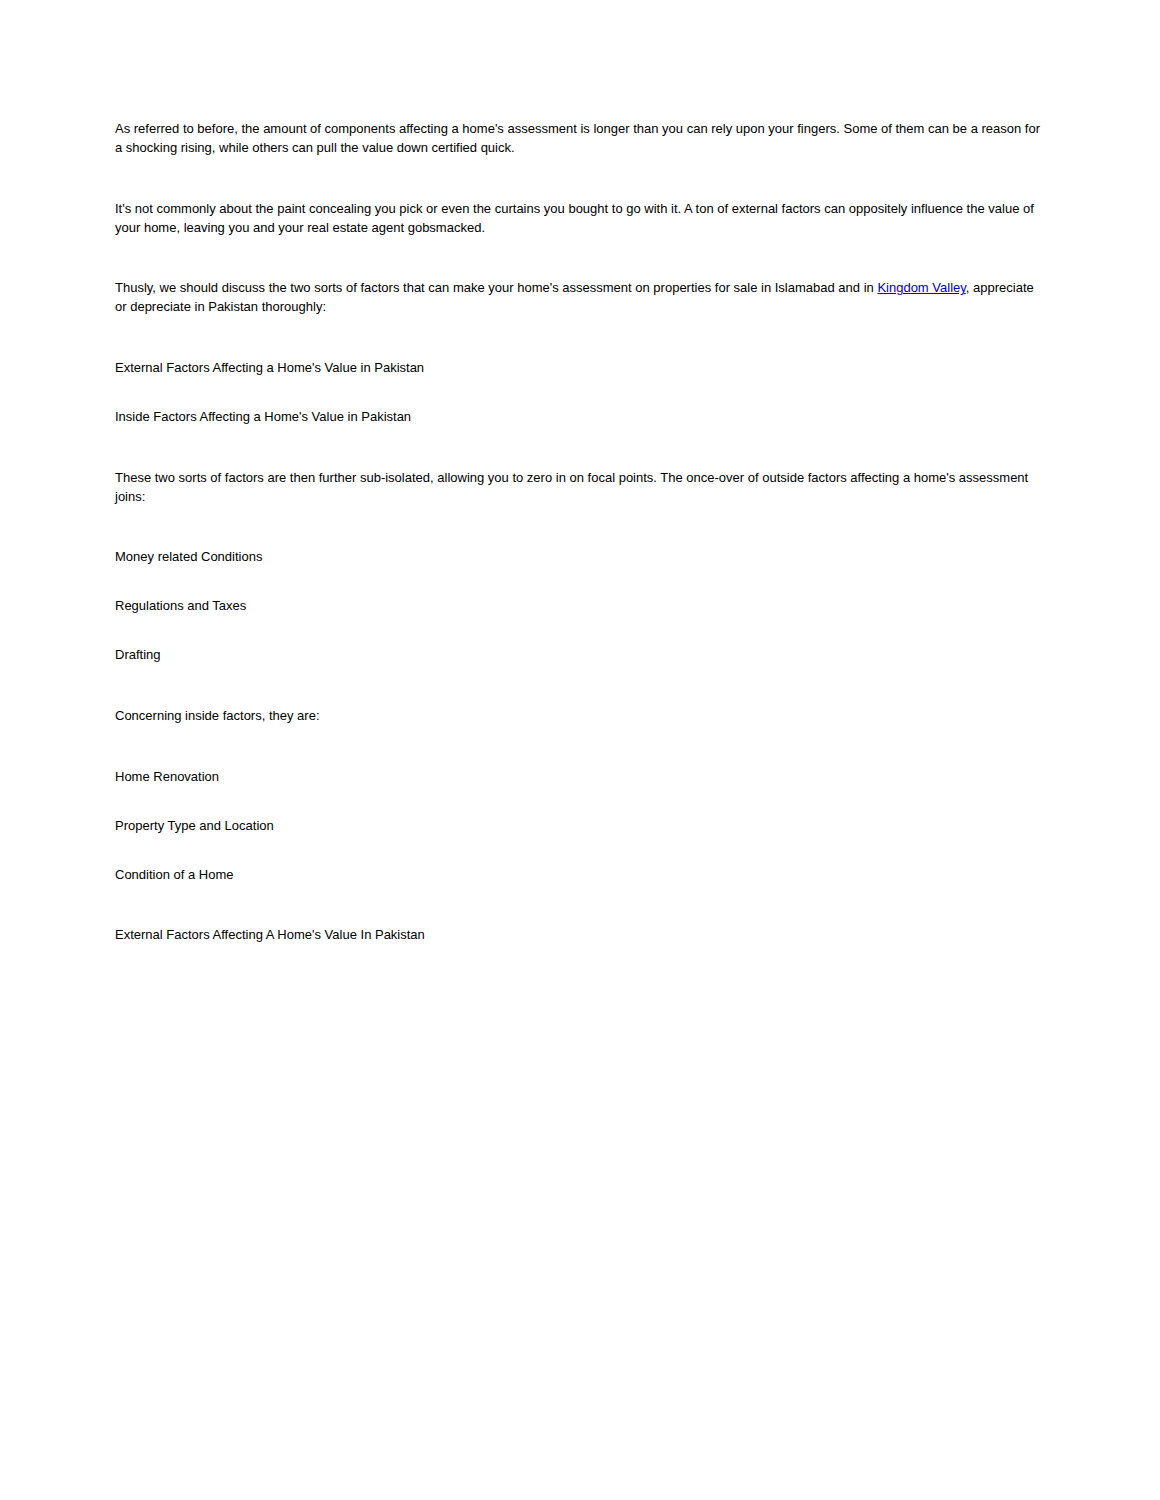As referred to before, the amount of components affecting a home's assessment is longer than you can rely upon your fingers. Some of them can be a reason for a shocking rising, while others can pull the value down certified quick.
It's not commonly about the paint concealing you pick or even the curtains you bought to go with it. A ton of external factors can oppositely influence the value of your home, leaving you and your real estate agent gobsmacked.
Thusly, we should discuss the two sorts of factors that can make your home's assessment on properties for sale in Islamabad and in Kingdom Valley, appreciate or depreciate in Pakistan thoroughly:
External Factors Affecting a Home's Value in Pakistan
Inside Factors Affecting a Home's Value in Pakistan
These two sorts of factors are then further sub-isolated, allowing you to zero in on focal points. The once-over of outside factors affecting a home's assessment joins:
Money related Conditions
Regulations and Taxes
Drafting
Concerning inside factors, they are:
Home Renovation
Property Type and Location
Condition of a Home
External Factors Affecting A Home's Value In Pakistan